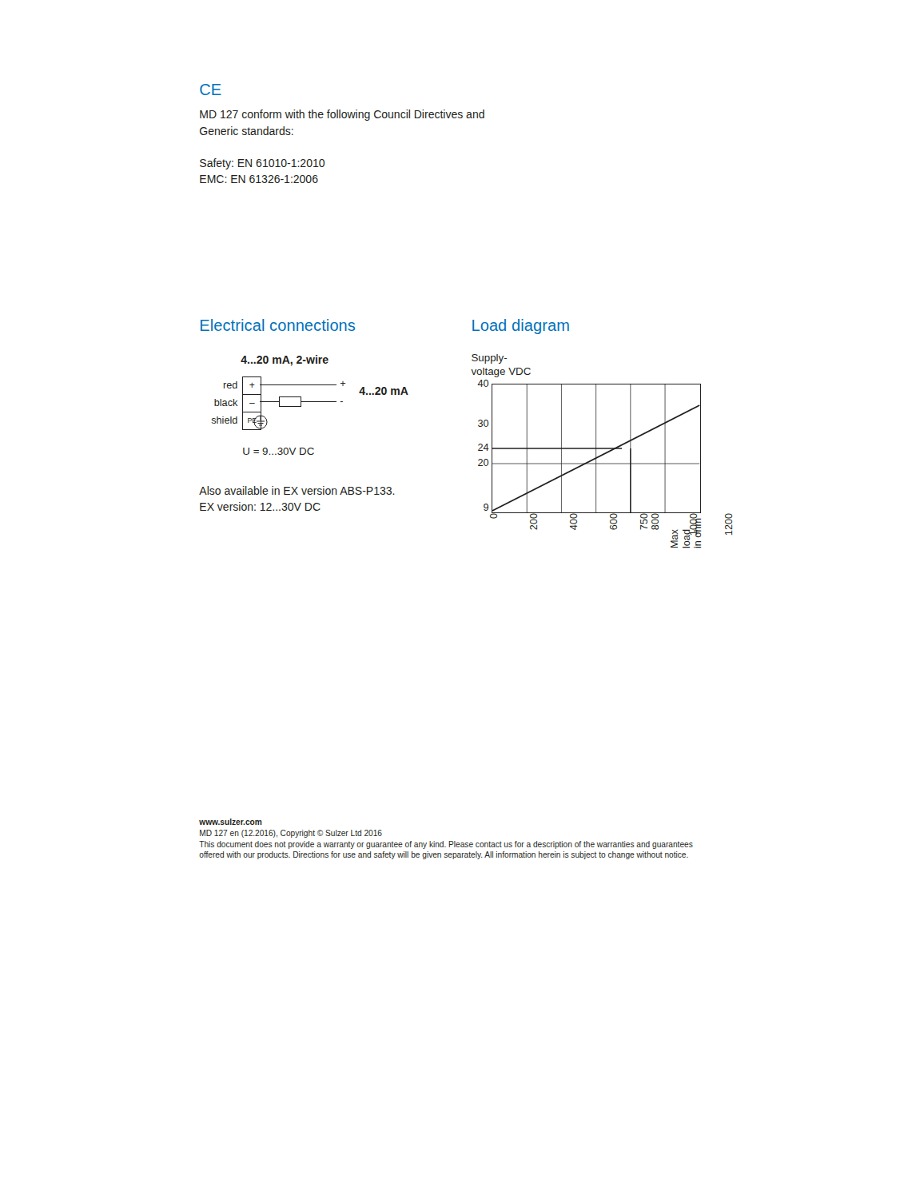CE
MD 127 conform with the following Council Directives and
Generic standards:
Safety: EN 61010-1:2010
EMC: EN 61326-1:2006
Electrical connections
4...20 mA, 2-wire
red
black
shield
+
–
PE
+
-
4...20 mA
U = 9...30V DC
Also available in EX version ABS-P133.
EX version: 12...30V DC
Load diagram
Supply-
voltage VDC
40 30 24 20 9
0 200 400 600 750 800 1000 1200
Max load
in ohm
www.sulzer.com
MD 127 en (12.2016), Copyright © Sulzer Ltd 2016
This document does not provide a warranty or guarantee of any kind. Please contact us for a description of the warranties and guarantees offered with our products. Directions for use and safety will be given separately. All information herein is subject to change without notice.